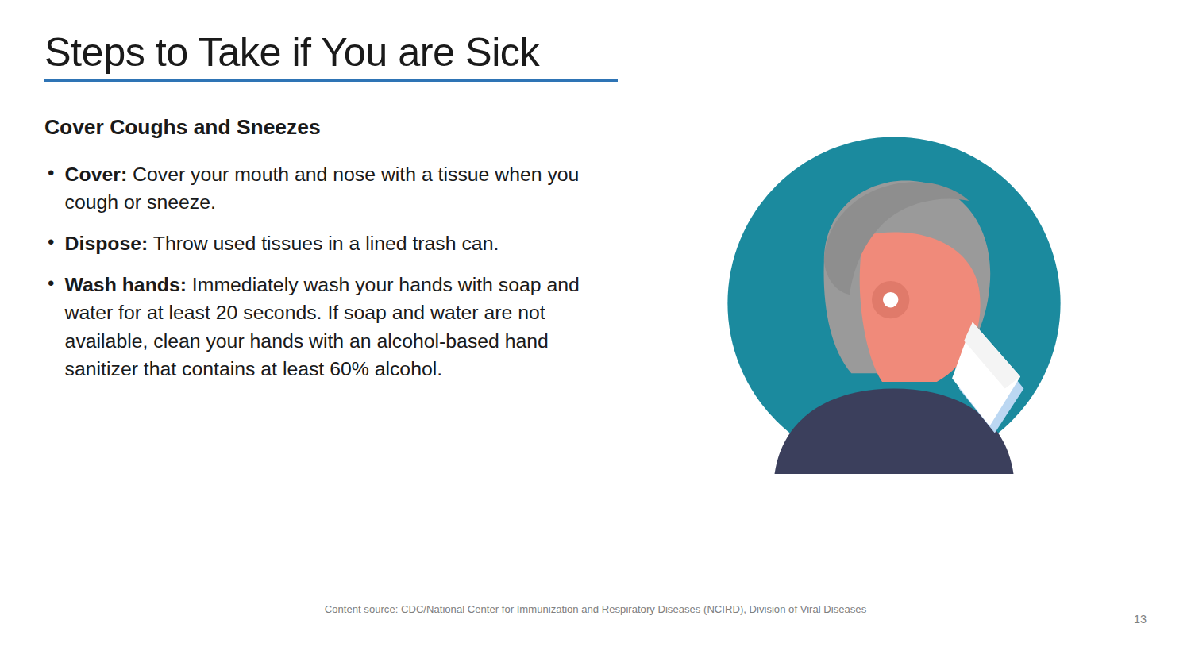Steps to Take if You are Sick
Cover Coughs and Sneezes
Cover: Cover your mouth and nose with a tissue when you cough or sneeze.
Dispose: Throw used tissues in a lined trash can.
Wash hands: Immediately wash your hands with soap and water for at least 20 seconds. If soap and water are not available, clean your hands with an alcohol-based hand sanitizer that contains at least 60% alcohol.
Illustration of a person covering a cough or sneeze with a tissue A teal circle contains a simplified side-profile illustration of a person holding a white tissue to their nose and mouth.
Person covering a cough or sneeze with a tissue.
Content source: CDC/National Center for Immunization and Respiratory Diseases (NCIRD), Division of Viral Diseases
13